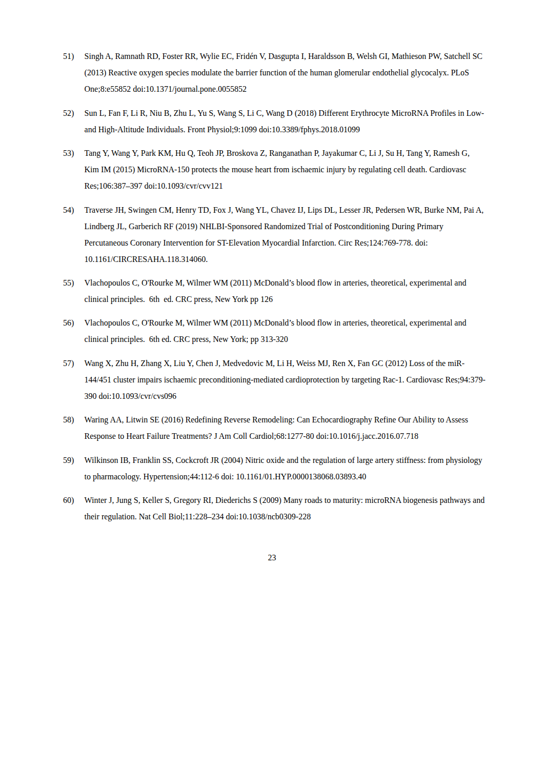Singh A, Ramnath RD, Foster RR, Wylie EC, Fridén V, Dasgupta I, Haraldsson B, Welsh GI, Mathieson PW, Satchell SC (2013) Reactive oxygen species modulate the barrier function of the human glomerular endothelial glycocalyx. PLoS One;8:e55852 doi:10.1371/journal.pone.0055852
Sun L, Fan F, Li R, Niu B, Zhu L, Yu S, Wang S, Li C, Wang D (2018) Different Erythrocyte MicroRNA Profiles in Low- and High-Altitude Individuals. Front Physiol;9:1099 doi:10.3389/fphys.2018.01099
Tang Y, Wang Y, Park KM, Hu Q, Teoh JP, Broskova Z, Ranganathan P, Jayakumar C, Li J, Su H, Tang Y, Ramesh G, Kim IM (2015) MicroRNA-150 protects the mouse heart from ischaemic injury by regulating cell death. Cardiovasc Res;106:387–397 doi:10.1093/cvr/cvv121
Traverse JH, Swingen CM, Henry TD, Fox J, Wang YL, Chavez IJ, Lips DL, Lesser JR, Pedersen WR, Burke NM, Pai A, Lindberg JL, Garberich RF (2019) NHLBI-Sponsored Randomized Trial of Postconditioning During Primary Percutaneous Coronary Intervention for ST-Elevation Myocardial Infarction. Circ Res;124:769-778. doi: 10.1161/CIRCRESAHA.118.314060.
Vlachopoulos C, O'Rourke M, Wilmer WM (2011) McDonald’s blood flow in arteries, theoretical, experimental and clinical principles. 6th ed. CRC press, New York pp 126
Vlachopoulos C, O'Rourke M, Wilmer WM (2011) McDonald’s blood flow in arteries, theoretical, experimental and clinical principles. 6th ed. CRC press, New York; pp 313-320
Wang X, Zhu H, Zhang X, Liu Y, Chen J, Medvedovic M, Li H, Weiss MJ, Ren X, Fan GC (2012) Loss of the miR-144/451 cluster impairs ischaemic preconditioning-mediated cardioprotection by targeting Rac-1. Cardiovasc Res;94:379-390 doi:10.1093/cvr/cvs096
Waring AA, Litwin SE (2016) Redefining Reverse Remodeling: Can Echocardiography Refine Our Ability to Assess Response to Heart Failure Treatments? J Am Coll Cardiol;68:1277-80 doi:10.1016/j.jacc.2016.07.718
Wilkinson IB, Franklin SS, Cockcroft JR (2004) Nitric oxide and the regulation of large artery stiffness: from physiology to pharmacology. Hypertension;44:112-6 doi: 10.1161/01.HYP.0000138068.03893.40
Winter J, Jung S, Keller S, Gregory RI, Diederichs S (2009) Many roads to maturity: microRNA biogenesis pathways and their regulation. Nat Cell Biol;11:228–234 doi:10.1038/ncb0309-228
23